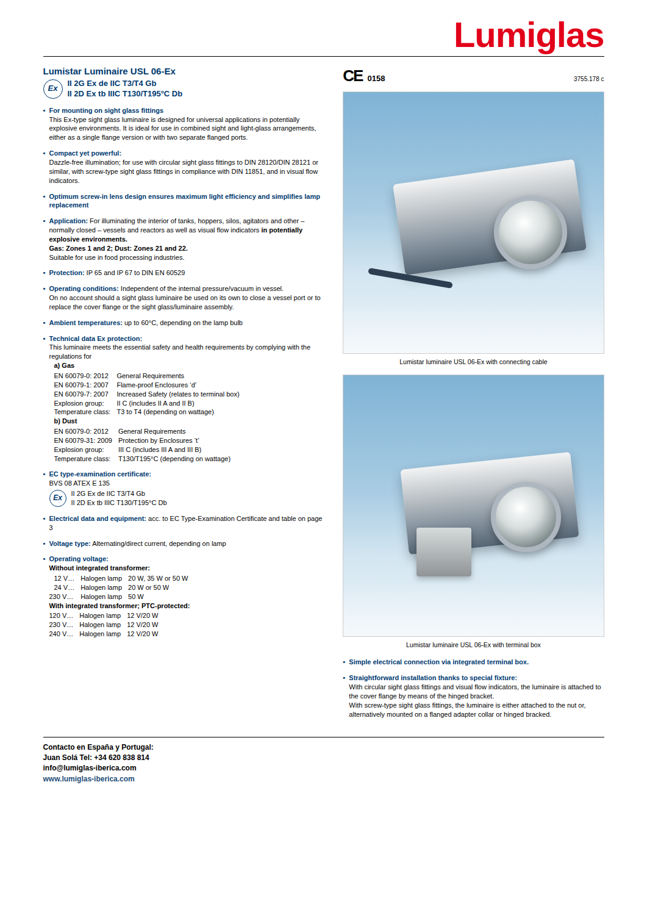Lumiglas
Lumistar Luminaire USL 06-Ex
Ex
II 2G Ex de IIC T3/T4 Gb
II 2D Ex tb IIIC T130/T195°C Db
For mounting on sight glass fittings
This Ex-type sight glass luminaire is designed for universal applications in potentially explosive environments. It is ideal for use in combined sight and light-glass arrangements, either as a single flange version or with two separate flanged ports.
Compact yet powerful:
Dazzle-free illumination; for use with circular sight glass fittings to DIN 28120/DIN 28121 or similar, with screw-type sight glass fittings in compliance with DIN 11851, and in visual flow indicators.
Optimum screw-in lens design ensures maximum light efficiency and simplifies lamp replacement
Application: For illuminating the interior of tanks, hoppers, silos, agitators and other – normally closed – vessels and reactors as well as visual flow indicators in potentially explosive environments.
Gas: Zones 1 and 2; Dust: Zones 21 and 22.
Suitable for use in food processing industries.
Protection: IP 65 and IP 67 to DIN EN 60529
Operating conditions: Independent of the internal pressure/vacuum in vessel.
On no account should a sight glass luminaire be used on its own to close a vessel port or to replace the cover flange or the sight glass/luminaire assembly.
Ambient temperatures: up to 60°C, depending on the lamp bulb
Technical data Ex protection:
This luminaire meets the essential safety and health requirements by complying with the regulations for
a) Gas
| EN 60079-0: 2012 | General Requirements |
| EN 60079-1: 2007 | Flame-proof Enclosures ‘d’ |
| EN 60079-7: 2007 | Increased Safety (relates to terminal box) |
| Explosion group: | II C (includes II A and II B) |
| Temperature class: | T3 to T4 (depending on wattage) |
b) Dust
| EN 60079-0: 2012 | General Requirements |
| EN 60079-31: 2009 | Protection by Enclosures ‘t’ |
| Explosion group: | III C (includes III A and III B) |
| Temperature class: | T130/T195°C (depending on wattage) |
EC type-examination certificate:
BVS 08 ATEX E 135
Ex
II 2G Ex de IIC T3/T4 Gb
II 2D Ex tb IIIC T130/T195°C Db
Electrical data and equipment: acc. to EC Type-Examination Certificate and table on page 3
Voltage type: Alternating/direct current, depending on lamp
Operating voltage:
Without integrated transformer:
| 12 V… | Halogen lamp | 20 W, 35 W or 50 W |
| 24 V… | Halogen lamp | 20 W or 50 W |
| 230 V… | Halogen lamp | 50 W |
With integrated transformer; PTC-protected:
| 120 V… | Halogen lamp | 12 V/20 W |
| 230 V… | Halogen lamp | 12 V/20 W |
| 240 V… | Halogen lamp | 12 V/20 W |
CE 0158
3755.178 c
Lumistar luminaire USL 06-Ex with connecting cable
Lumistar luminaire USL 06-Ex with terminal box
Simple electrical connection via integrated terminal box.
Straightforward installation thanks to special fixture:
With circular sight glass fittings and visual flow indicators, the luminaire is attached to the cover flange by means of the hinged bracket.
With screw-type sight glass fittings, the luminaire is either attached to the nut or, alternatively mounted on a flanged adapter collar or hinged bracked.
Contacto en España y Portugal:
Juan Solá Tel: +34 620 838 814
info@lumiglas-iberica.com
www.lumiglas-iberica.com